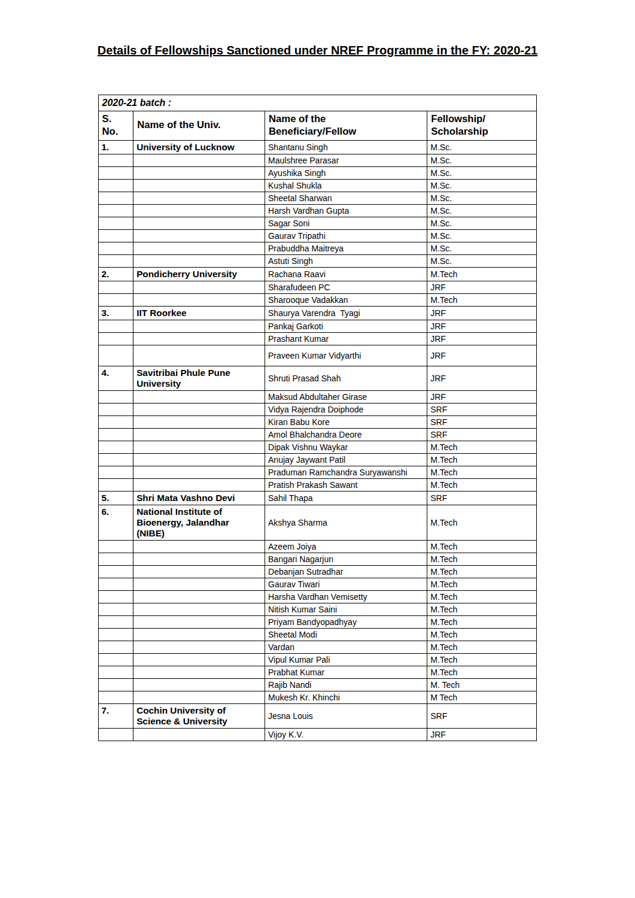Details of Fellowships Sanctioned under NREF Programme in the FY: 2020-21
| 2020-21 batch : |
| S. No. | Name of the Univ. | Name of the Beneficiary/Fellow | Fellowship/ Scholarship |
| 1. | University of Lucknow | Shantanu Singh | M.Sc. |
| | | Maulshree Parasar | M.Sc. |
| | | Ayushika Singh | M.Sc. |
| | | Kushal Shukla | M.Sc. |
| | | Sheetal Sharwan | M.Sc. |
| | | Harsh Vardhan Gupta | M.Sc. |
| | | Sagar Soni | M.Sc. |
| | | Gaurav Tripathi | M.Sc. |
| | | Prabuddha Maitreya | M.Sc. |
| | | Astuti Singh | M.Sc. |
| 2. | Pondicherry University | Rachana Raavi | M.Tech |
| | | Sharafudeen PC | JRF |
| | | Sharooque Vadakkan | M.Tech |
| 3. | IIT Roorkee | Shaurya Varendra Tyagi | JRF |
| | | Pankaj Garkoti | JRF |
| | | Prashant Kumar | JRF |
| | | Praveen Kumar Vidyarthi | JRF |
| 4. | Savitribai Phule Pune University | Shruti Prasad Shah | JRF |
| | | Maksud Abdultaher Girase | JRF |
| | | Vidya Rajendra Doiphode | SRF |
| | | Kiran Babu Kore | SRF |
| | | Amol Bhalchandra Deore | SRF |
| | | Dipak Vishnu Waykar | M.Tech |
| | | Anujay Jaywant Patil | M.Tech |
| | | Praduman Ramchandra Suryawanshi | M.Tech |
| | | Pratish Prakash Sawant | M.Tech |
| 5. | Shri Mata Vashno Devi | Sahil Thapa | SRF |
| 6. | National Institute of Bioenergy, Jalandhar (NIBE) | Akshya Sharma | M.Tech |
| | | Azeem Joiya | M.Tech |
| | | Bangari Nagarjun | M.Tech |
| | | Debanjan Sutradhar | M.Tech |
| | | Gaurav Tiwari | M.Tech |
| | | Harsha Vardhan Vemisetty | M.Tech |
| | | Nitish Kumar Saini | M.Tech |
| | | Priyam Bandyopadhyay | M.Tech |
| | | Sheetal Modi | M.Tech |
| | | Vardan | M.Tech |
| | | Vipul Kumar Pali | M.Tech |
| | | Prabhat Kumar | M.Tech |
| | | Rajib Nandi | M. Tech |
| | | Mukesh Kr. Khinchi | M Tech |
| 7. | Cochin University of Science & University | Jesna Louis | SRF |
| | | Vijoy K.V. | JRF |